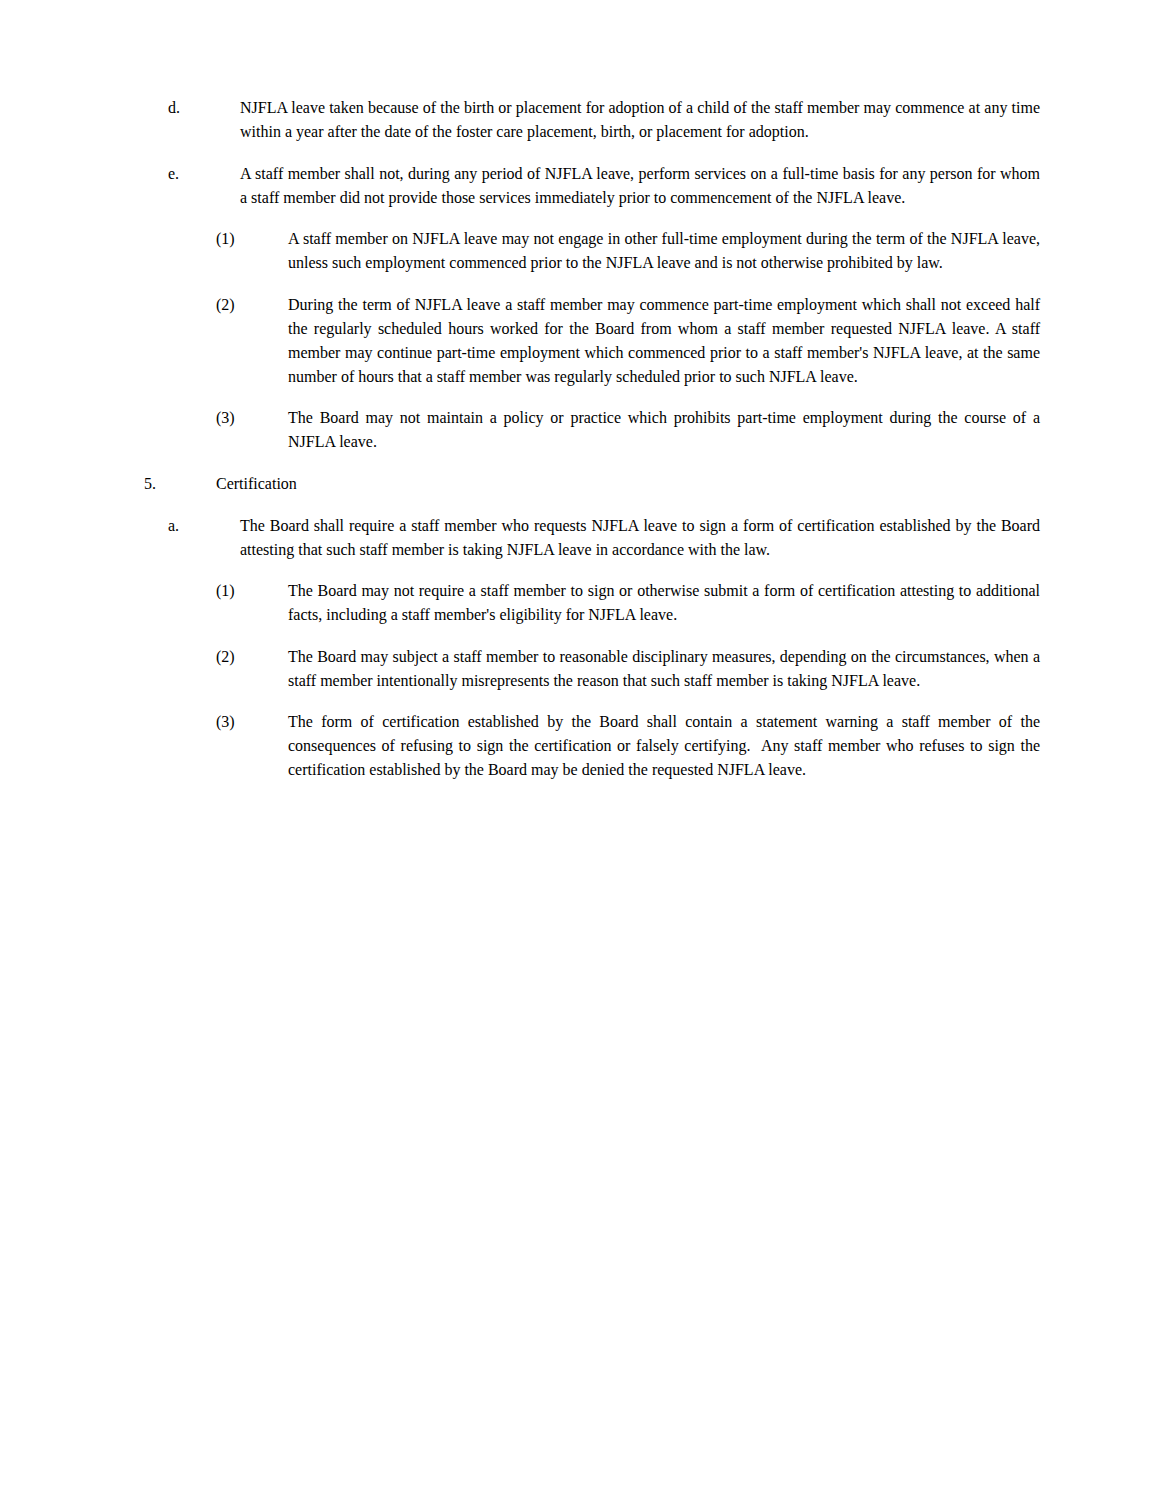d.
NJFLA leave taken because of the birth or placement for adoption of a child of the staff member may commence at any time within a year after the date of the foster care placement, birth, or placement for adoption.
e.
A staff member shall not, during any period of NJFLA leave, perform services on a full-time basis for any person for whom a staff member did not provide those services immediately prior to commencement of the NJFLA leave.
(1)
A staff member on NJFLA leave may not engage in other full-time employment during the term of the NJFLA leave, unless such employment commenced prior to the NJFLA leave and is not otherwise prohibited by law.
(2)
During the term of NJFLA leave a staff member may commence part-time employment which shall not exceed half the regularly scheduled hours worked for the Board from whom a staff member requested NJFLA leave. A staff member may continue part-time employment which commenced prior to a staff member's NJFLA leave, at the same number of hours that a staff member was regularly scheduled prior to such NJFLA leave.
(3)
The Board may not maintain a policy or practice which prohibits part-time employment during the course of a NJFLA leave.
5.
Certification
a.
The Board shall require a staff member who requests NJFLA leave to sign a form of certification established by the Board attesting that such staff member is taking NJFLA leave in accordance with the law.
(1)
The Board may not require a staff member to sign or otherwise submit a form of certification attesting to additional facts, including a staff member's eligibility for NJFLA leave.
(2)
The Board may subject a staff member to reasonable disciplinary measures, depending on the circumstances, when a staff member intentionally misrepresents the reason that such staff member is taking NJFLA leave.
(3)
The form of certification established by the Board shall contain a statement warning a staff member of the consequences of refusing to sign the certification or falsely certifying. Any staff member who refuses to sign the certification established by the Board may be denied the requested NJFLA leave.